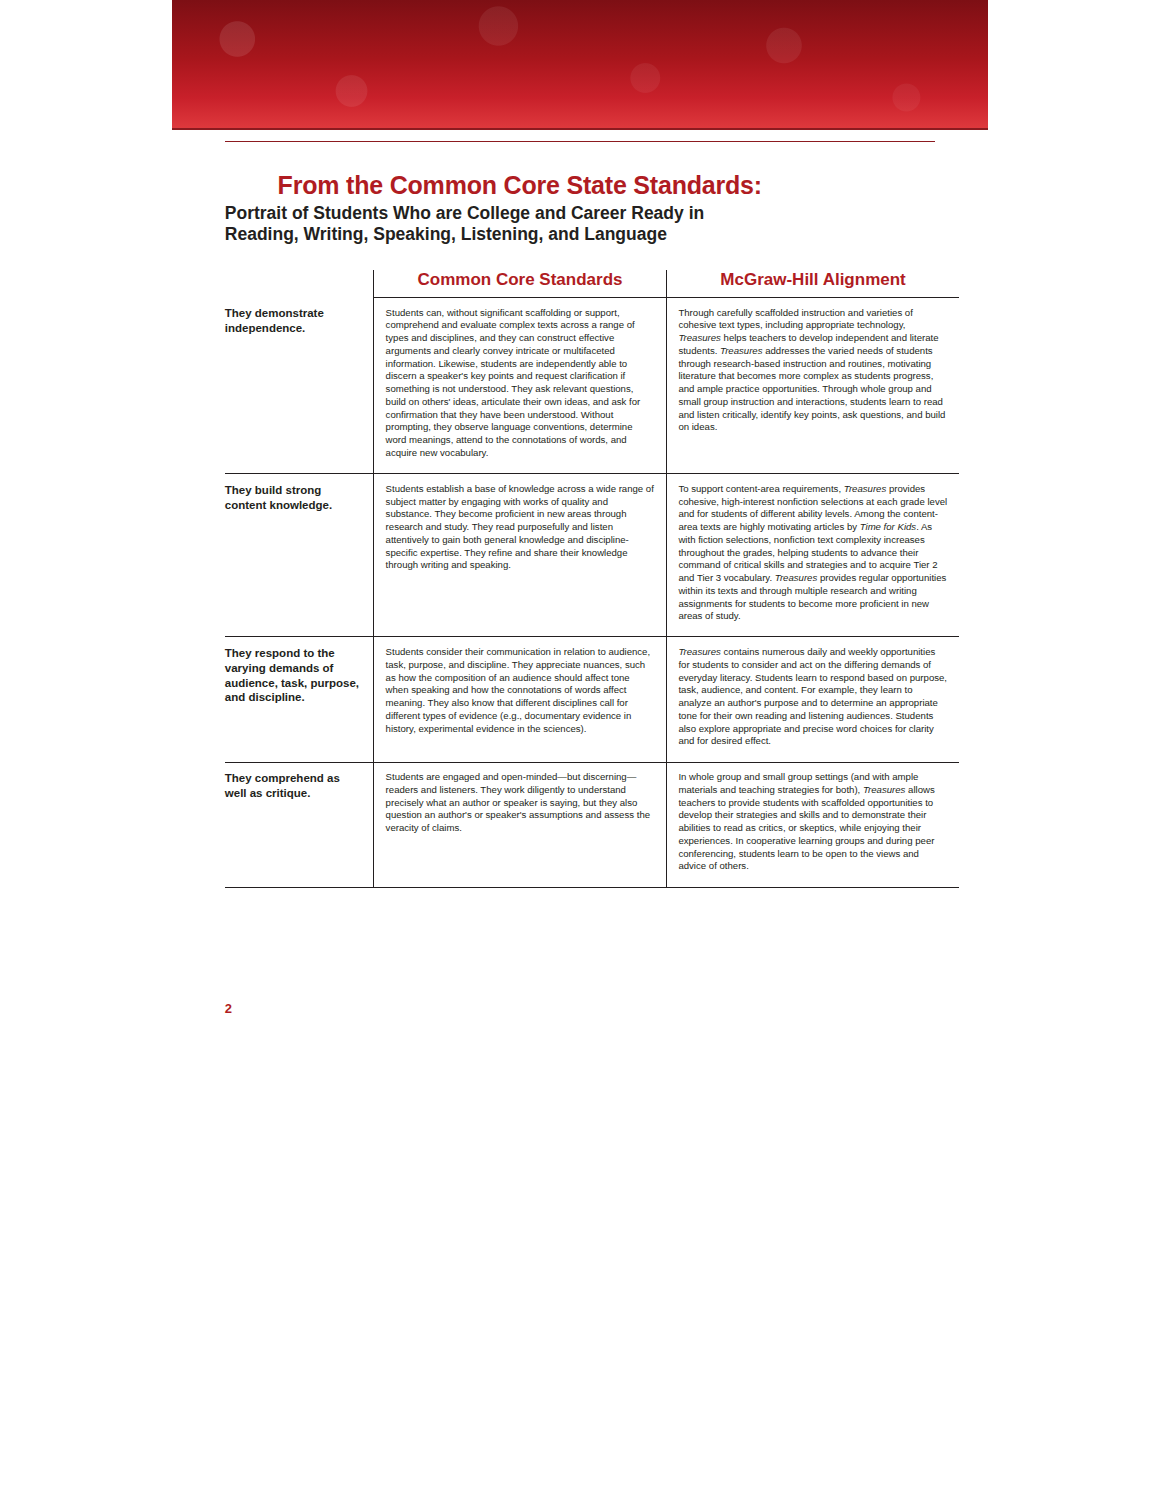From the Common Core State Standards:
Portrait of Students Who are College and Career Ready in
Reading, Writing, Speaking, Listening, and Language
| | Common Core Standards | McGraw-Hill Alignment |
| --- | --- | --- |
| They demonstrate independence. | Students can, without significant scaffolding or support, comprehend and evaluate complex texts across a range of types and disciplines, and they can construct effective arguments and clearly convey intricate or multifaceted information. Likewise, students are independently able to discern a speaker's key points and request clarification if something is not understood. They ask relevant questions, build on others' ideas, articulate their own ideas, and ask for confirmation that they have been understood. Without prompting, they observe language conventions, determine word meanings, attend to the connotations of words, and acquire new vocabulary. | Through carefully scaffolded instruction and varieties of cohesive text types, including appropriate technology, Treasures helps teachers to develop independent and literate students. Treasures addresses the varied needs of students through research-based instruction and routines, motivating literature that becomes more complex as students progress, and ample practice opportunities. Through whole group and small group instruction and interactions, students learn to read and listen critically, identify key points, ask questions, and build on ideas. |
| They build strong content knowledge. | Students establish a base of knowledge across a wide range of subject matter by engaging with works of quality and substance. They become proficient in new areas through research and study. They read purposefully and listen attentively to gain both general knowledge and discipline-specific expertise. They refine and share their knowledge through writing and speaking. | To support content-area requirements, Treasures provides cohesive, high-interest nonfiction selections at each grade level and for students of different ability levels. Among the content-area texts are highly motivating articles by Time for Kids . As with fiction selections, nonfiction text complexity increases throughout the grades, helping students to advance their command of critical skills and strategies and to acquire Tier 2 and Tier 3 vocabulary. Treasures provides regular opportunities within its texts and through multiple research and writing assignments for students to become more proficient in new areas of study. |
| They respond to the varying demands of audience, task, purpose, and discipline. | Students consider their communication in relation to audience, task, purpose, and discipline. They appreciate nuances, such as how the composition of an audience should affect tone when speaking and how the connotations of words affect meaning. They also know that different disciplines call for different types of evidence (e.g., documentary evidence in history, experimental evidence in the sciences). | Treasures contains numerous daily and weekly opportunities for students to consider and act on the differing demands of everyday literacy. Students learn to respond based on purpose, task, audience, and content. For example, they learn to analyze an author's purpose and to determine an appropriate tone for their own reading and listening audiences. Students also explore appropriate and precise word choices for clarity and for desired effect. |
| They comprehend as well as critique. | Students are engaged and open-minded—but discerning—readers and listeners. They work diligently to understand precisely what an author or speaker is saying, but they also question an author's or speaker's assumptions and assess the veracity of claims. | In whole group and small group settings (and with ample materials and teaching strategies for both), Treasures allows teachers to provide students with scaffolded opportunities to develop their strategies and skills and to demonstrate their abilities to read as critics, or skeptics, while enjoying their experiences. In cooperative learning groups and during peer conferencing, students learn to be open to the views and advice of others. |
2